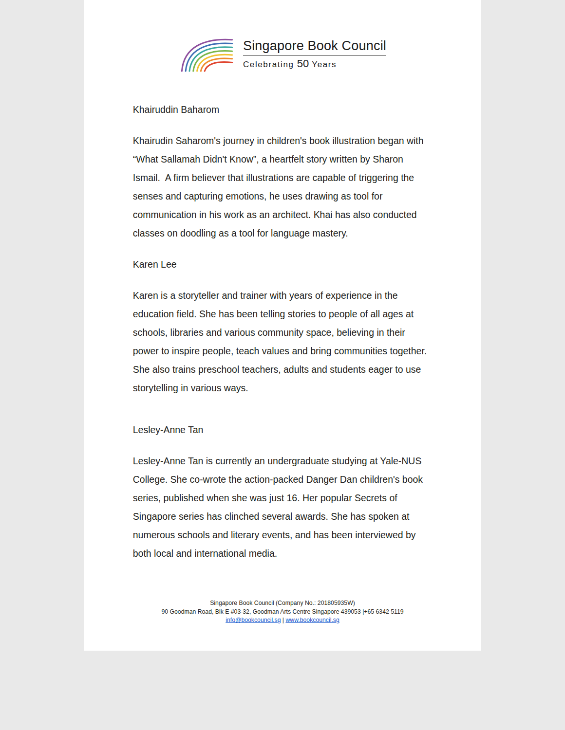Singapore Book Council
Celebrating 50 Years
Khairuddin Baharom
Khairudin Saharom's journey in children's book illustration began with “What Sallamah Didn't Know”, a heartfelt story written by Sharon Ismail. A firm believer that illustrations are capable of triggering the senses and capturing emotions, he uses drawing as tool for communication in his work as an architect. Khai has also conducted classes on doodling as a tool for language mastery.
Karen Lee
Karen is a storyteller and trainer with years of experience in the education field. She has been telling stories to people of all ages at schools, libraries and various community space, believing in their power to inspire people, teach values and bring communities together. She also trains preschool teachers, adults and students eager to use storytelling in various ways.
Lesley-Anne Tan
Lesley-Anne Tan is currently an undergraduate studying at Yale-NUS College. She co-wrote the action-packed Danger Dan children's book series, published when she was just 16. Her popular Secrets of Singapore series has clinched several awards. She has spoken at numerous schools and literary events, and has been interviewed by both local and international media.
Singapore Book Council (Company No.: 201805935W)
90 Goodman Road, Blk E #03-32, Goodman Arts Centre Singapore 439053 |+65 6342 5119
info@bookcouncil.sg | www.bookcouncil.sg